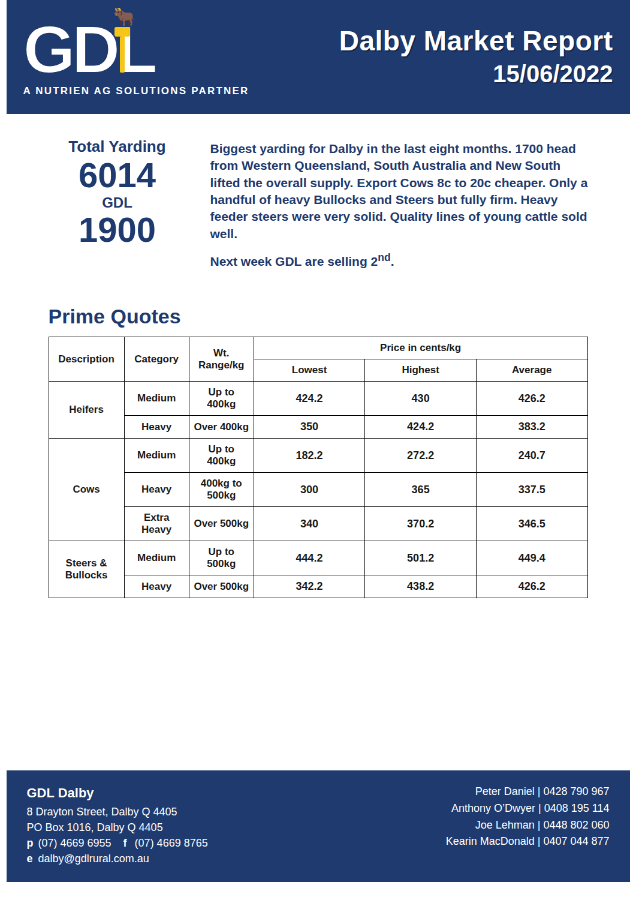🐂
GDL
A NUTRIEN AG SOLUTIONS PARTNER
Dalby Market Report
15/06/2022
Total Yarding
6014
GDL
1900
Biggest yarding for Dalby in the last eight months. 1700 head from Western Queensland, South Australia and New South lifted the overall supply. Export Cows 8c to 20c cheaper. Only a handful of heavy Bullocks and Steers but fully firm. Heavy feeder steers were very solid. Quality lines of young cattle sold well.
Next week GDL are selling 2nd.
Prime Quotes
| Description | Category | Wt. Range/kg | Price in cents/kg |
| --- | --- | --- | --- |
| Lowest | Highest | Average |
| Heifers | Medium | Up to 400kg | 424.2 | 430 | 426.2 |
| Heavy | Over 400kg | 350 | 424.2 | 383.2 |
| Cows | Medium | Up to 400kg | 182.2 | 272.2 | 240.7 |
| Heavy | 400kg to 500kg | 300 | 365 | 337.5 |
| Extra Heavy | Over 500kg | 340 | 370.2 | 346.5 |
| Steers & Bullocks | Medium | Up to 500kg | 444.2 | 501.2 | 449.4 |
| Heavy | Over 500kg | 342.2 | 438.2 | 426.2 |
GDL Dalby
8 Drayton Street, Dalby Q 4405
PO Box 1016, Dalby Q 4405
p (07) 4669 6955 f (07) 4669 8765
e dalby@gdlrural.com.au
Peter Daniel | 0428 790 967
Anthony O’Dwyer | 0408 195 114
Joe Lehman | 0448 802 060
Kearin MacDonald | 0407 044 877